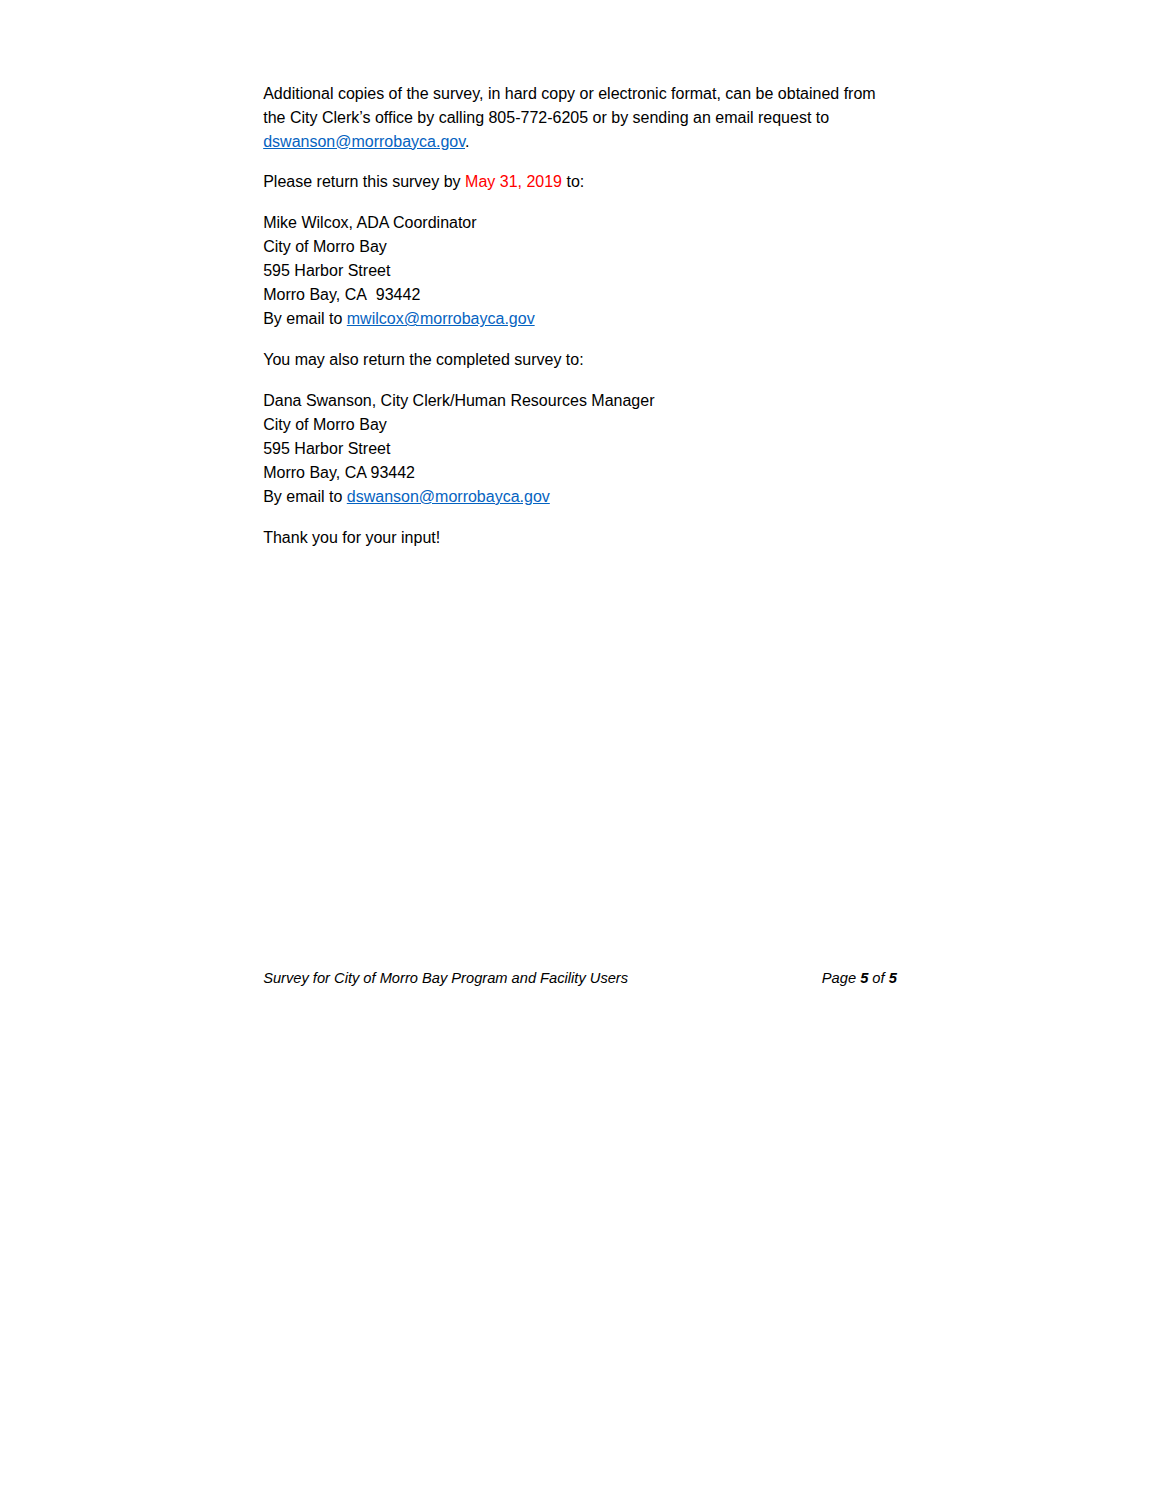Additional copies of the survey, in hard copy or electronic format, can be obtained from the City Clerk’s office by calling 805-772-6205 or by sending an email request to dswanson@morrobayca.gov.
Please return this survey by May 31, 2019 to:
Mike Wilcox, ADA Coordinator
City of Morro Bay
595 Harbor Street
Morro Bay, CA 93442
By email to mwilcox@morrobayca.gov
You may also return the completed survey to:
Dana Swanson, City Clerk/Human Resources Manager
City of Morro Bay
595 Harbor Street
Morro Bay, CA 93442
By email to dswanson@morrobayca.gov
Thank you for your input!
Survey for City of Morro Bay Program and Facility Users
Page 5 of 5